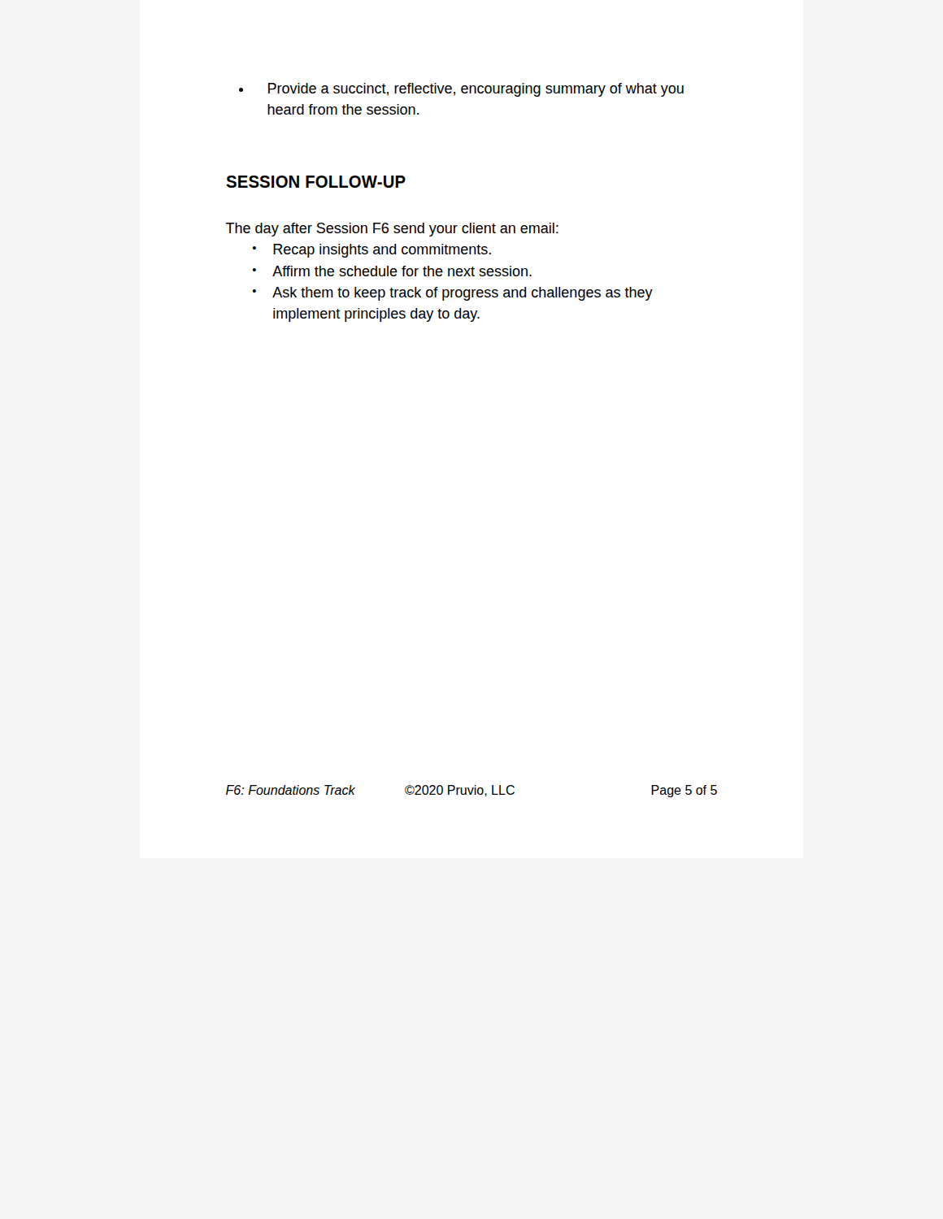Provide a succinct, reflective, encouraging summary of what you heard from the session.
Session Follow-Up
The day after Session F6 send your client an email:
Recap insights and commitments.
Affirm the schedule for the next session.
Ask them to keep track of progress and challenges as they implement principles day to day.
F6: Foundations Track
©2020 Pruvio, LLC
Page 5 of 5